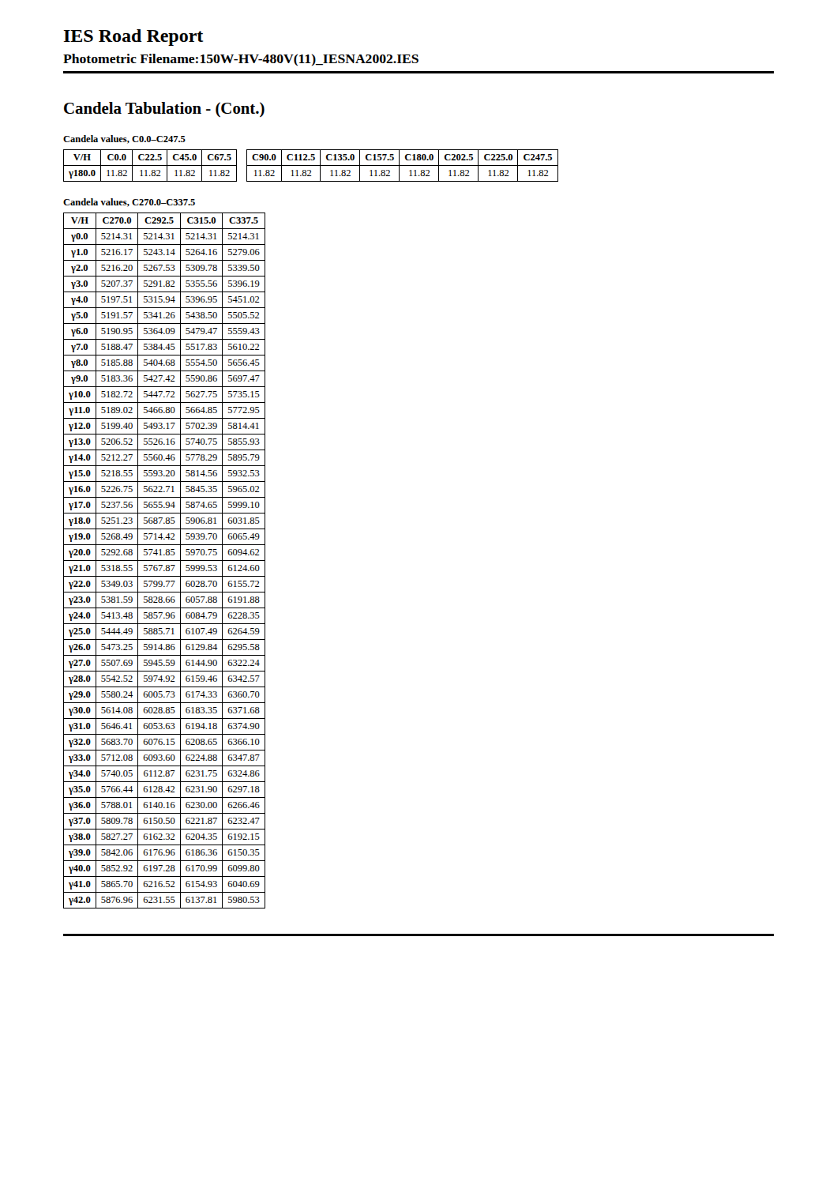IES Road Report
Photometric Filename:150W-HV-480V(11)_IESNA2002.IES
Candela Tabulation - (Cont.)
Candela values, C0.0–C247.5
| V/H | C0.0 | C22.5 | C45.0 | C67.5 | | C90.0 | C112.5 | C135.0 | C157.5 | C180.0 | C202.5 | C225.0 | C247.5 |
| --- | --- | --- | --- | --- | --- | --- | --- | --- | --- | --- | --- | --- | --- |
| γ180.0 | 11.82 | 11.82 | 11.82 | 11.82 | | 11.82 | 11.82 | 11.82 | 11.82 | 11.82 | 11.82 | 11.82 | 11.82 |
Candela values, C270.0–C337.5
| V/H | C270.0 | C292.5 | C315.0 | C337.5 |
| --- | --- | --- | --- | --- |
| γ0.0 | 5214.31 | 5214.31 | 5214.31 | 5214.31 |
| γ1.0 | 5216.17 | 5243.14 | 5264.16 | 5279.06 |
| γ2.0 | 5216.20 | 5267.53 | 5309.78 | 5339.50 |
| γ3.0 | 5207.37 | 5291.82 | 5355.56 | 5396.19 |
| γ4.0 | 5197.51 | 5315.94 | 5396.95 | 5451.02 |
| γ5.0 | 5191.57 | 5341.26 | 5438.50 | 5505.52 |
| γ6.0 | 5190.95 | 5364.09 | 5479.47 | 5559.43 |
| γ7.0 | 5188.47 | 5384.45 | 5517.83 | 5610.22 |
| γ8.0 | 5185.88 | 5404.68 | 5554.50 | 5656.45 |
| γ9.0 | 5183.36 | 5427.42 | 5590.86 | 5697.47 |
| γ10.0 | 5182.72 | 5447.72 | 5627.75 | 5735.15 |
| γ11.0 | 5189.02 | 5466.80 | 5664.85 | 5772.95 |
| γ12.0 | 5199.40 | 5493.17 | 5702.39 | 5814.41 |
| γ13.0 | 5206.52 | 5526.16 | 5740.75 | 5855.93 |
| γ14.0 | 5212.27 | 5560.46 | 5778.29 | 5895.79 |
| γ15.0 | 5218.55 | 5593.20 | 5814.56 | 5932.53 |
| γ16.0 | 5226.75 | 5622.71 | 5845.35 | 5965.02 |
| γ17.0 | 5237.56 | 5655.94 | 5874.65 | 5999.10 |
| γ18.0 | 5251.23 | 5687.85 | 5906.81 | 6031.85 |
| γ19.0 | 5268.49 | 5714.42 | 5939.70 | 6065.49 |
| γ20.0 | 5292.68 | 5741.85 | 5970.75 | 6094.62 |
| γ21.0 | 5318.55 | 5767.87 | 5999.53 | 6124.60 |
| γ22.0 | 5349.03 | 5799.77 | 6028.70 | 6155.72 |
| γ23.0 | 5381.59 | 5828.66 | 6057.88 | 6191.88 |
| γ24.0 | 5413.48 | 5857.96 | 6084.79 | 6228.35 |
| γ25.0 | 5444.49 | 5885.71 | 6107.49 | 6264.59 |
| γ26.0 | 5473.25 | 5914.86 | 6129.84 | 6295.58 |
| γ27.0 | 5507.69 | 5945.59 | 6144.90 | 6322.24 |
| γ28.0 | 5542.52 | 5974.92 | 6159.46 | 6342.57 |
| γ29.0 | 5580.24 | 6005.73 | 6174.33 | 6360.70 |
| γ30.0 | 5614.08 | 6028.85 | 6183.35 | 6371.68 |
| γ31.0 | 5646.41 | 6053.63 | 6194.18 | 6374.90 |
| γ32.0 | 5683.70 | 6076.15 | 6208.65 | 6366.10 |
| γ33.0 | 5712.08 | 6093.60 | 6224.88 | 6347.87 |
| γ34.0 | 5740.05 | 6112.87 | 6231.75 | 6324.86 |
| γ35.0 | 5766.44 | 6128.42 | 6231.90 | 6297.18 |
| γ36.0 | 5788.01 | 6140.16 | 6230.00 | 6266.46 |
| γ37.0 | 5809.78 | 6150.50 | 6221.87 | 6232.47 |
| γ38.0 | 5827.27 | 6162.32 | 6204.35 | 6192.15 |
| γ39.0 | 5842.06 | 6176.96 | 6186.36 | 6150.35 |
| γ40.0 | 5852.92 | 6197.28 | 6170.99 | 6099.80 |
| γ41.0 | 5865.70 | 6216.52 | 6154.93 | 6040.69 |
| γ42.0 | 5876.96 | 6231.55 | 6137.81 | 5980.53 |